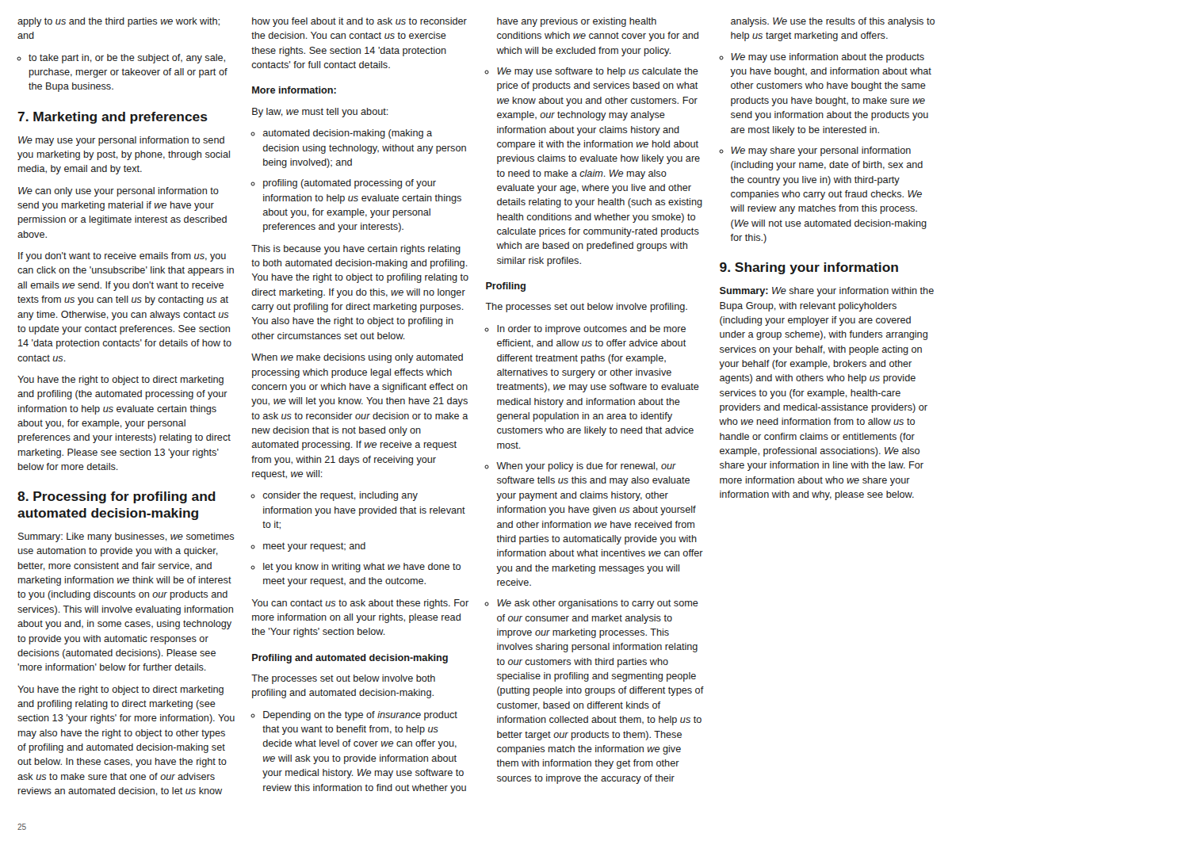apply to us and the third parties we work with; and
to take part in, or be the subject of, any sale, purchase, merger or takeover of all or part of the Bupa business.
7. Marketing and preferences
We may use your personal information to send you marketing by post, by phone, through social media, by email and by text.
We can only use your personal information to send you marketing material if we have your permission or a legitimate interest as described above.
If you don't want to receive emails from us, you can click on the 'unsubscribe' link that appears in all emails we send. If you don't want to receive texts from us you can tell us by contacting us at any time. Otherwise, you can always contact us to update your contact preferences. See section 14 'data protection contacts' for details of how to contact us.
You have the right to object to direct marketing and profiling (the automated processing of your information to help us evaluate certain things about you, for example, your personal preferences and your interests) relating to direct marketing. Please see section 13 'your rights' below for more details.
8. Processing for profiling and automated decision-making
Summary: Like many businesses, we sometimes use automation to provide you with a quicker, better, more consistent and fair service, and marketing information we think will be of interest to you (including discounts on our products and services). This will involve evaluating information about you and, in some cases, using technology to provide you with automatic responses or decisions (automated decisions). Please see 'more information' below for further details.
You have the right to object to direct marketing and profiling relating to direct marketing (see section 13 'your rights' for more information). You may also have the right to object to other types of profiling and automated decision-making set out below. In these cases, you have the right to ask us to make sure that one of our advisers reviews an automated decision, to let us know how you feel about it and to ask us to reconsider the decision. You can contact us to exercise these rights. See section 14 'data protection contacts' for full contact details.
More information:
By law, we must tell you about:
automated decision-making (making a decision using technology, without any person being involved); and
profiling (automated processing of your information to help us evaluate certain things about you, for example, your personal preferences and your interests).
This is because you have certain rights relating to both automated decision-making and profiling. You have the right to object to profiling relating to direct marketing. If you do this, we will no longer carry out profiling for direct marketing purposes. You also have the right to object to profiling in other circumstances set out below.
When we make decisions using only automated processing which produce legal effects which concern you or which have a significant effect on you, we will let you know. You then have 21 days to ask us to reconsider our decision or to make a new decision that is not based only on automated processing. If we receive a request from you, within 21 days of receiving your request, we will:
consider the request, including any information you have provided that is relevant to it;
meet your request; and
let you know in writing what we have done to meet your request, and the outcome.
You can contact us to ask about these rights. For more information on all your rights, please read the 'Your rights' section below.
Profiling and automated decision-making
The processes set out below involve both profiling and automated decision-making.
Depending on the type of insurance product that you want to benefit from, to help us decide what level of cover we can offer you, we will ask you to provide information about your medical history. We may use software to review this information to find out whether you have any previous or existing health conditions which we cannot cover you for and which will be excluded from your policy.
We may use software to help us calculate the price of products and services based on what we know about you and other customers. For example, our technology may analyse information about your claims history and compare it with the information we hold about previous claims to evaluate how likely you are to need to make a claim. We may also evaluate your age, where you live and other details relating to your health (such as existing health conditions and whether you smoke) to calculate prices for community-rated products which are based on predefined groups with similar risk profiles.
Profiling
The processes set out below involve profiling.
In order to improve outcomes and be more efficient, and allow us to offer advice about different treatment paths (for example, alternatives to surgery or other invasive treatments), we may use software to evaluate medical history and information about the general population in an area to identify customers who are likely to need that advice most.
When your policy is due for renewal, our software tells us this and may also evaluate your payment and claims history, other information you have given us about yourself and other information we have received from third parties to automatically provide you with information about what incentives we can offer you and the marketing messages you will receive.
We ask other organisations to carry out some of our consumer and market analysis to improve our marketing processes. This involves sharing personal information relating to our customers with third parties who specialise in profiling and segmenting people (putting people into groups of different types of customer, based on different kinds of information collected about them, to help us to better target our products to them). These companies match the information we give them with information they get from other sources to improve the accuracy of their analysis. We use the results of this analysis to help us target marketing and offers.
We may use information about the products you have bought, and information about what other customers who have bought the same products you have bought, to make sure we send you information about the products you are most likely to be interested in.
We may share your personal information (including your name, date of birth, sex and the country you live in) with third-party companies who carry out fraud checks. We will review any matches from this process. (We will not use automated decision-making for this.)
9. Sharing your information
Summary: We share your information within the Bupa Group, with relevant policyholders (including your employer if you are covered under a group scheme), with funders arranging services on your behalf, with people acting on your behalf (for example, brokers and other agents) and with others who help us provide services to you (for example, health-care providers and medical-assistance providers) or who we need information from to allow us to handle or confirm claims or entitlements (for example, professional associations). We also share your information in line with the law. For more information about who we share your information with and why, please see below.
25